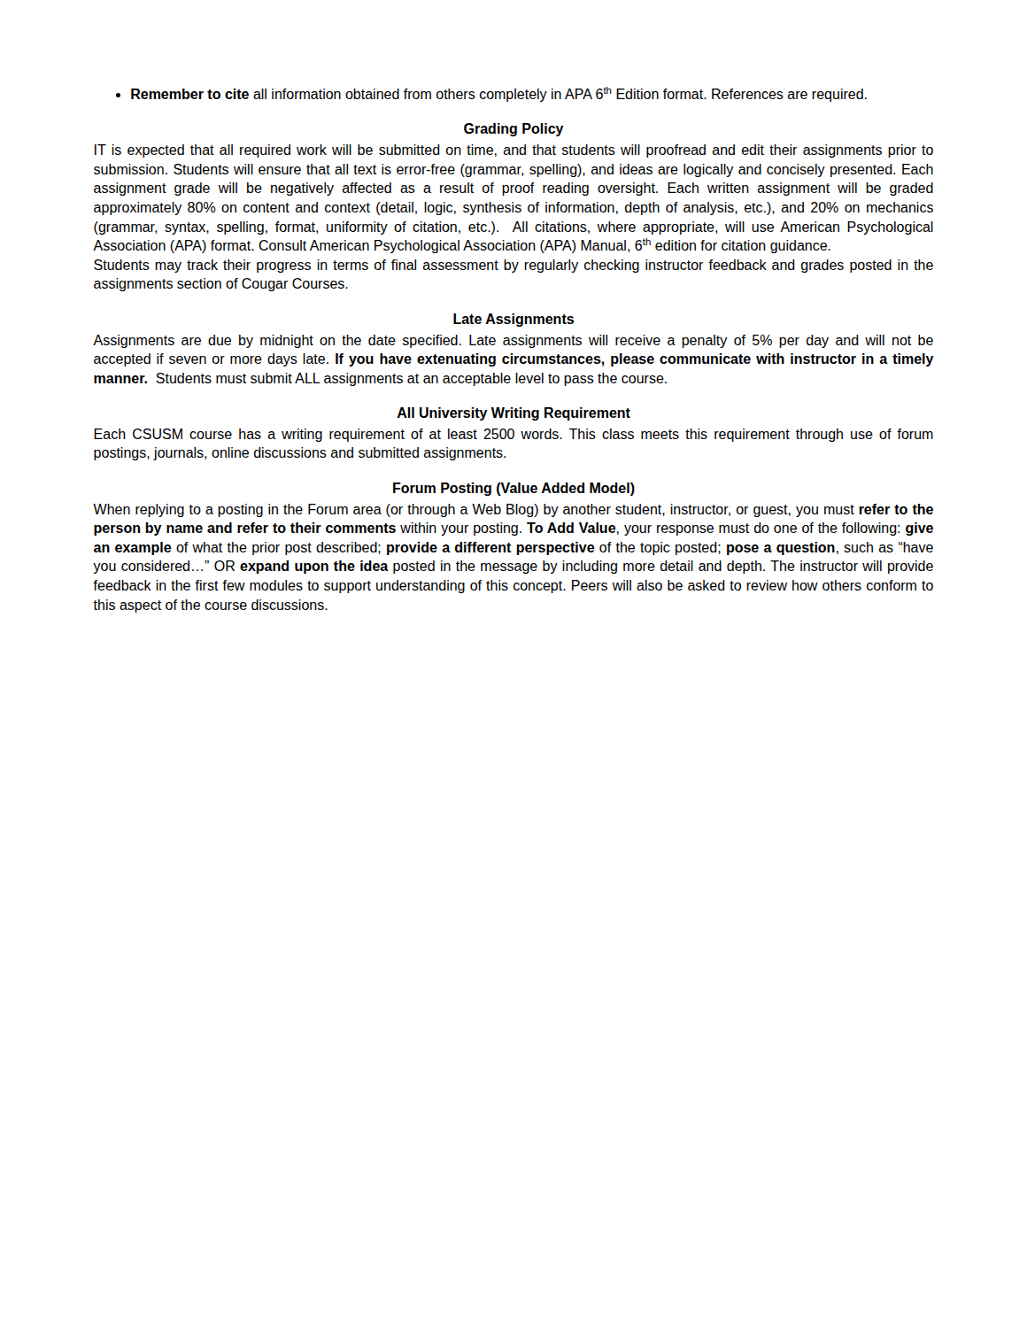Remember to cite all information obtained from others completely in APA 6th Edition format. References are required.
Grading Policy
IT is expected that all required work will be submitted on time, and that students will proofread and edit their assignments prior to submission. Students will ensure that all text is error-free (grammar, spelling), and ideas are logically and concisely presented. Each assignment grade will be negatively affected as a result of proof reading oversight. Each written assignment will be graded approximately 80% on content and context (detail, logic, synthesis of information, depth of analysis, etc.), and 20% on mechanics (grammar, syntax, spelling, format, uniformity of citation, etc.). All citations, where appropriate, will use American Psychological Association (APA) format. Consult American Psychological Association (APA) Manual, 6th edition for citation guidance.
Students may track their progress in terms of final assessment by regularly checking instructor feedback and grades posted in the assignments section of Cougar Courses.
Late Assignments
Assignments are due by midnight on the date specified. Late assignments will receive a penalty of 5% per day and will not be accepted if seven or more days late. If you have extenuating circumstances, please communicate with instructor in a timely manner. Students must submit ALL assignments at an acceptable level to pass the course.
All University Writing Requirement
Each CSUSM course has a writing requirement of at least 2500 words. This class meets this requirement through use of forum postings, journals, online discussions and submitted assignments.
Forum Posting (Value Added Model)
When replying to a posting in the Forum area (or through a Web Blog) by another student, instructor, or guest, you must refer to the person by name and refer to their comments within your posting. To Add Value, your response must do one of the following: give an example of what the prior post described; provide a different perspective of the topic posted; pose a question, such as “have you considered…” OR expand upon the idea posted in the message by including more detail and depth. The instructor will provide feedback in the first few modules to support understanding of this concept. Peers will also be asked to review how others conform to this aspect of the course discussions.